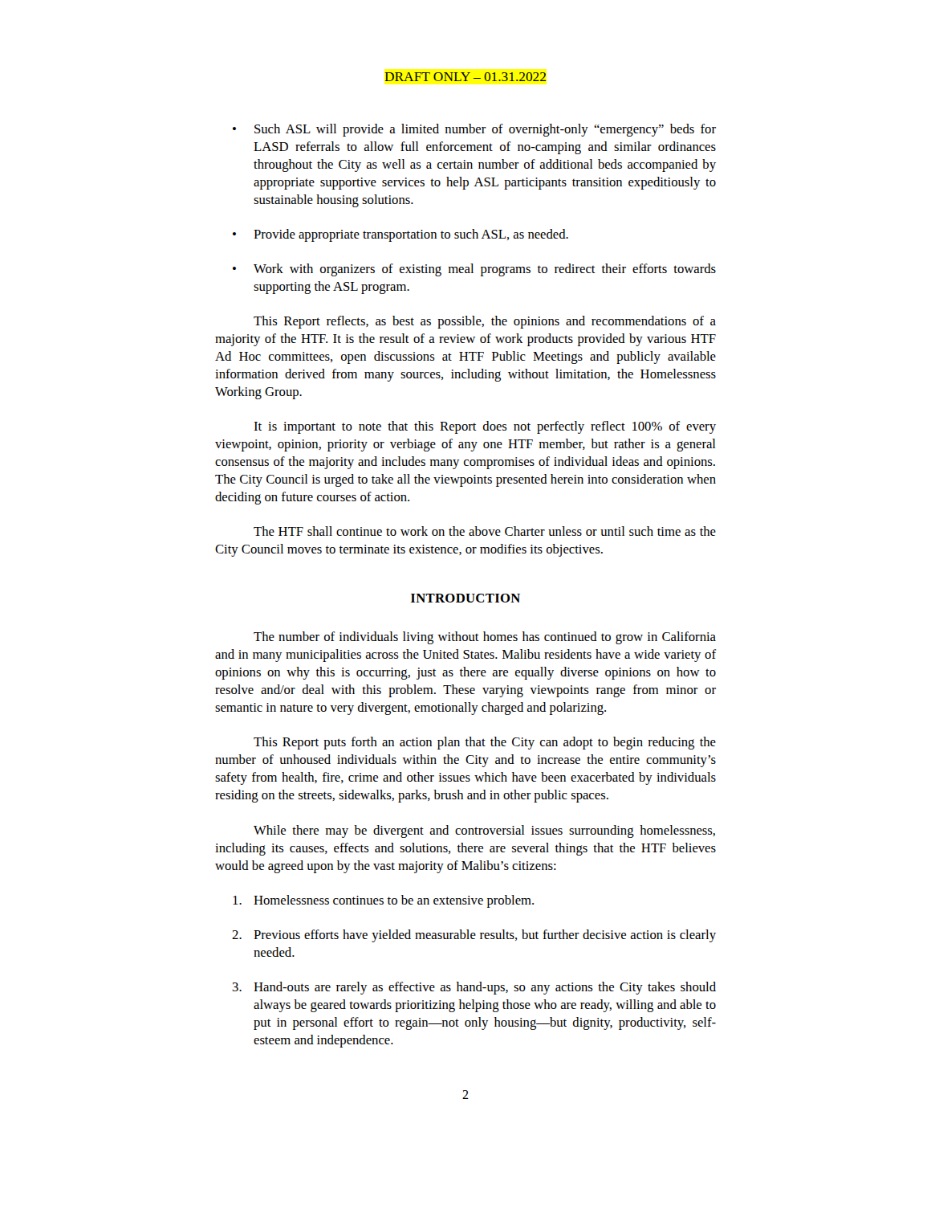DRAFT ONLY – 01.31.2022
•
Such ASL will provide a limited number of overnight-only “emergency” beds for LASD referrals to allow full enforcement of no-camping and similar ordinances throughout the City as well as a certain number of additional beds accompanied by appropriate supportive services to help ASL participants transition expeditiously to sustainable housing solutions.
•
Provide appropriate transportation to such ASL, as needed.
•
Work with organizers of existing meal programs to redirect their efforts towards supporting the ASL program.
This Report reflects, as best as possible, the opinions and recommendations of a majority of the HTF. It is the result of a review of work products provided by various HTF Ad Hoc committees, open discussions at HTF Public Meetings and publicly available information derived from many sources, including without limitation, the Homelessness Working Group.
It is important to note that this Report does not perfectly reflect 100% of every viewpoint, opinion, priority or verbiage of any one HTF member, but rather is a general consensus of the majority and includes many compromises of individual ideas and opinions. The City Council is urged to take all the viewpoints presented herein into consideration when deciding on future courses of action.
The HTF shall continue to work on the above Charter unless or until such time as the City Council moves to terminate its existence, or modifies its objectives.
INTRODUCTION
The number of individuals living without homes has continued to grow in California and in many municipalities across the United States. Malibu residents have a wide variety of opinions on why this is occurring, just as there are equally diverse opinions on how to resolve and/or deal with this problem. These varying viewpoints range from minor or semantic in nature to very divergent, emotionally charged and polarizing.
This Report puts forth an action plan that the City can adopt to begin reducing the number of unhoused individuals within the City and to increase the entire community’s safety from health, fire, crime and other issues which have been exacerbated by individuals residing on the streets, sidewalks, parks, brush and in other public spaces.
While there may be divergent and controversial issues surrounding homelessness, including its causes, effects and solutions, there are several things that the HTF believes would be agreed upon by the vast majority of Malibu’s citizens:
1.
Homelessness continues to be an extensive problem.
2.
Previous efforts have yielded measurable results, but further decisive action is clearly needed.
3.
Hand-outs are rarely as effective as hand-ups, so any actions the City takes should always be geared towards prioritizing helping those who are ready, willing and able to put in personal effort to regain—not only housing—but dignity, productivity, self-esteem and independence.
2